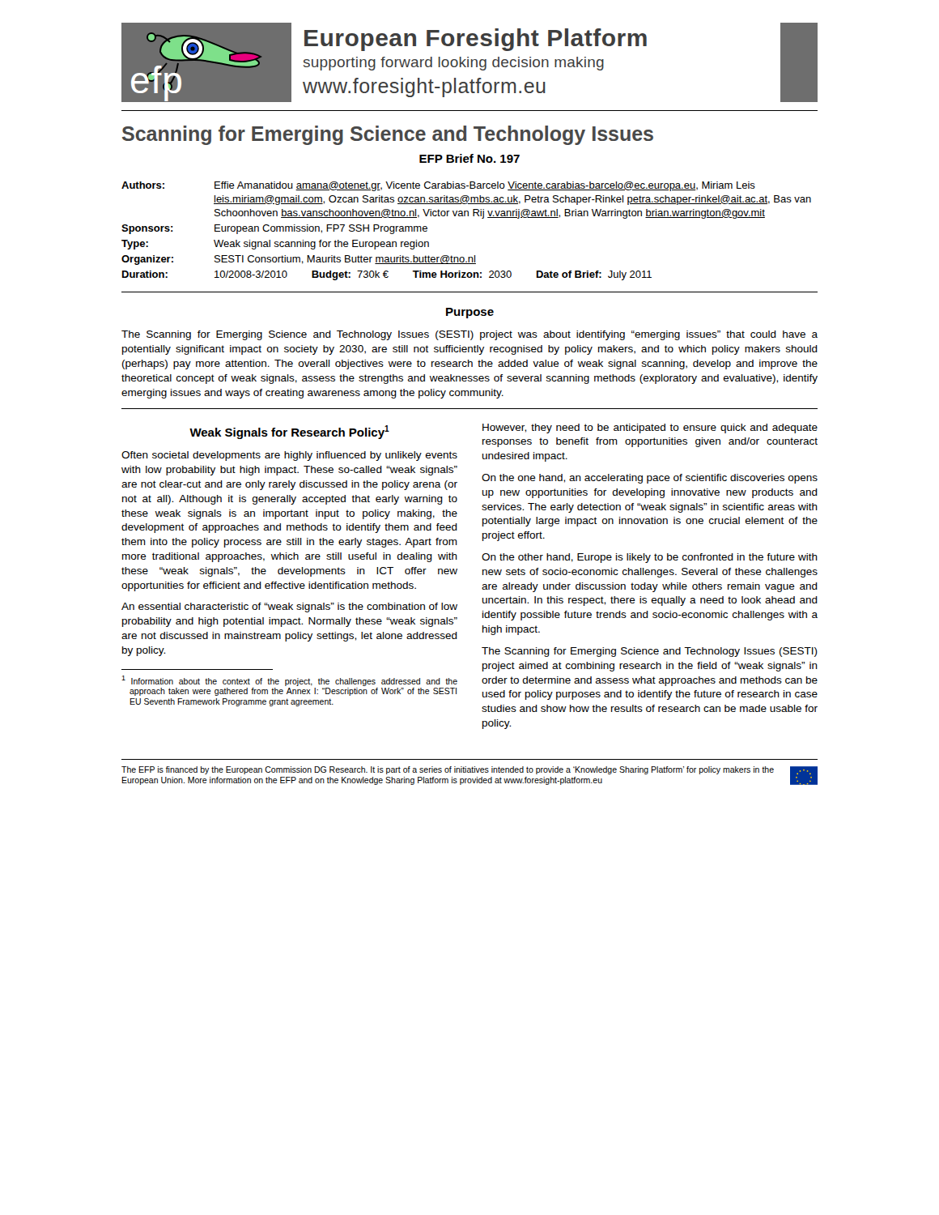efp
European Foresight Platform
supporting forward looking decision making
www.foresight-platform.eu
Scanning for Emerging Science and Technology Issues
EFP Brief No. 197
| Authors: | Effie Amanatidou amana@otenet.gr , Vicente Carabias-Barcelo Vicente.carabias-barcelo@ec.europa.eu , Miriam Leis leis.miriam@gmail.com , Ozcan Saritas ozcan.saritas@mbs.ac.uk , Petra Schaper-Rinkel petra.schaper-rinkel@ait.ac.at , Bas van Schoonhoven bas.vanschoonhoven@tno.nl , Victor van Rij v.vanrij@awt.nl , Brian Warrington brian.warrington@gov.mit |
| Sponsors: | European Commission, FP7 SSH Programme |
| Type: | Weak signal scanning for the European region |
| Organizer: | SESTI Consortium, Maurits Butter maurits.butter@tno.nl |
| Duration: | 10/2008-3/2010 Budget: 730k € Time Horizon: 2030 Date of Brief: July 2011 |
Purpose
The Scanning for Emerging Science and Technology Issues (SESTI) project was about identifying “emerging issues” that could have a potentially significant impact on society by 2030, are still not sufficiently recognised by policy makers, and to which policy makers should (perhaps) pay more attention. The overall objectives were to research the added value of weak signal scanning, develop and improve the theoretical concept of weak signals, assess the strengths and weaknesses of several scanning methods (exploratory and evaluative), identify emerging issues and ways of creating awareness among the policy community.
Weak Signals for Research Policy1
Often societal developments are highly influenced by unlikely events with low probability but high impact. These so-called “weak signals” are not clear-cut and are only rarely discussed in the policy arena (or not at all). Although it is generally accepted that early warning to these weak signals is an important input to policy making, the development of approaches and methods to identify them and feed them into the policy process are still in the early stages. Apart from more traditional approaches, which are still useful in dealing with these “weak signals”, the developments in ICT offer new opportunities for efficient and effective identification methods.
An essential characteristic of “weak signals” is the combination of low probability and high potential impact. Normally these “weak signals” are not discussed in mainstream policy settings, let alone addressed by policy.
1 Information about the context of the project, the challenges addressed and the approach taken were gathered from the Annex I: “Description of Work” of the SESTI EU Seventh Framework Programme grant agreement.
However, they need to be anticipated to ensure quick and adequate responses to benefit from opportunities given and/or counteract undesired impact.
On the one hand, an accelerating pace of scientific discoveries opens up new opportunities for developing innovative new products and services. The early detection of “weak signals” in scientific areas with potentially large impact on innovation is one crucial element of the project effort.
On the other hand, Europe is likely to be confronted in the future with new sets of socio-economic challenges. Several of these challenges are already under discussion today while others remain vague and uncertain. In this respect, there is equally a need to look ahead and identify possible future trends and socio-economic challenges with a high impact.
The Scanning for Emerging Science and Technology Issues (SESTI) project aimed at combining research in the field of “weak signals” in order to determine and assess what approaches and methods can be used for policy purposes and to identify the future of research in case studies and show how the results of research can be made usable for policy.
The EFP is financed by the European Commission DG Research. It is part of a series of initiatives intended to provide a ‘Knowledge Sharing Platform’ for policy makers in the European Union. More information on the EFP and on the Knowledge Sharing Platform is provided at www.foresight-platform.eu